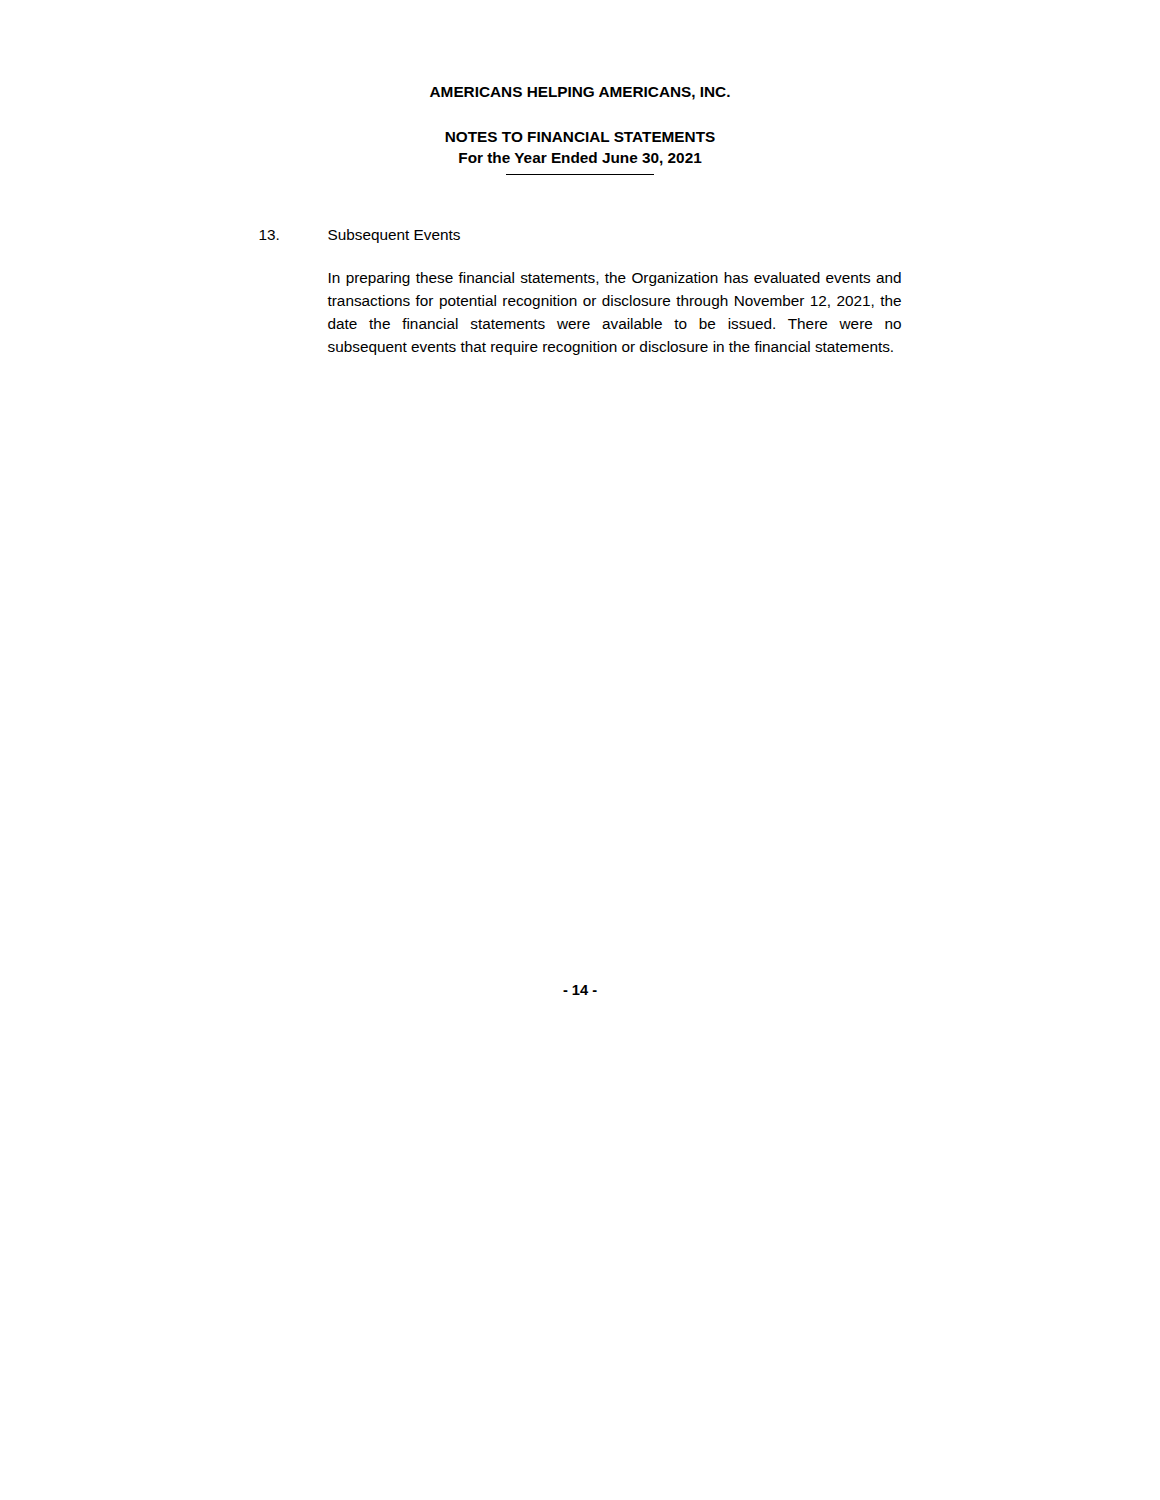AMERICANS HELPING AMERICANS, INC.
NOTES TO FINANCIAL STATEMENTS
For the Year Ended June 30, 2021
13.
Subsequent Events
In preparing these financial statements, the Organization has evaluated events and transactions for potential recognition or disclosure through November 12, 2021, the date the financial statements were available to be issued. There were no subsequent events that require recognition or disclosure in the financial statements.
- 14 -